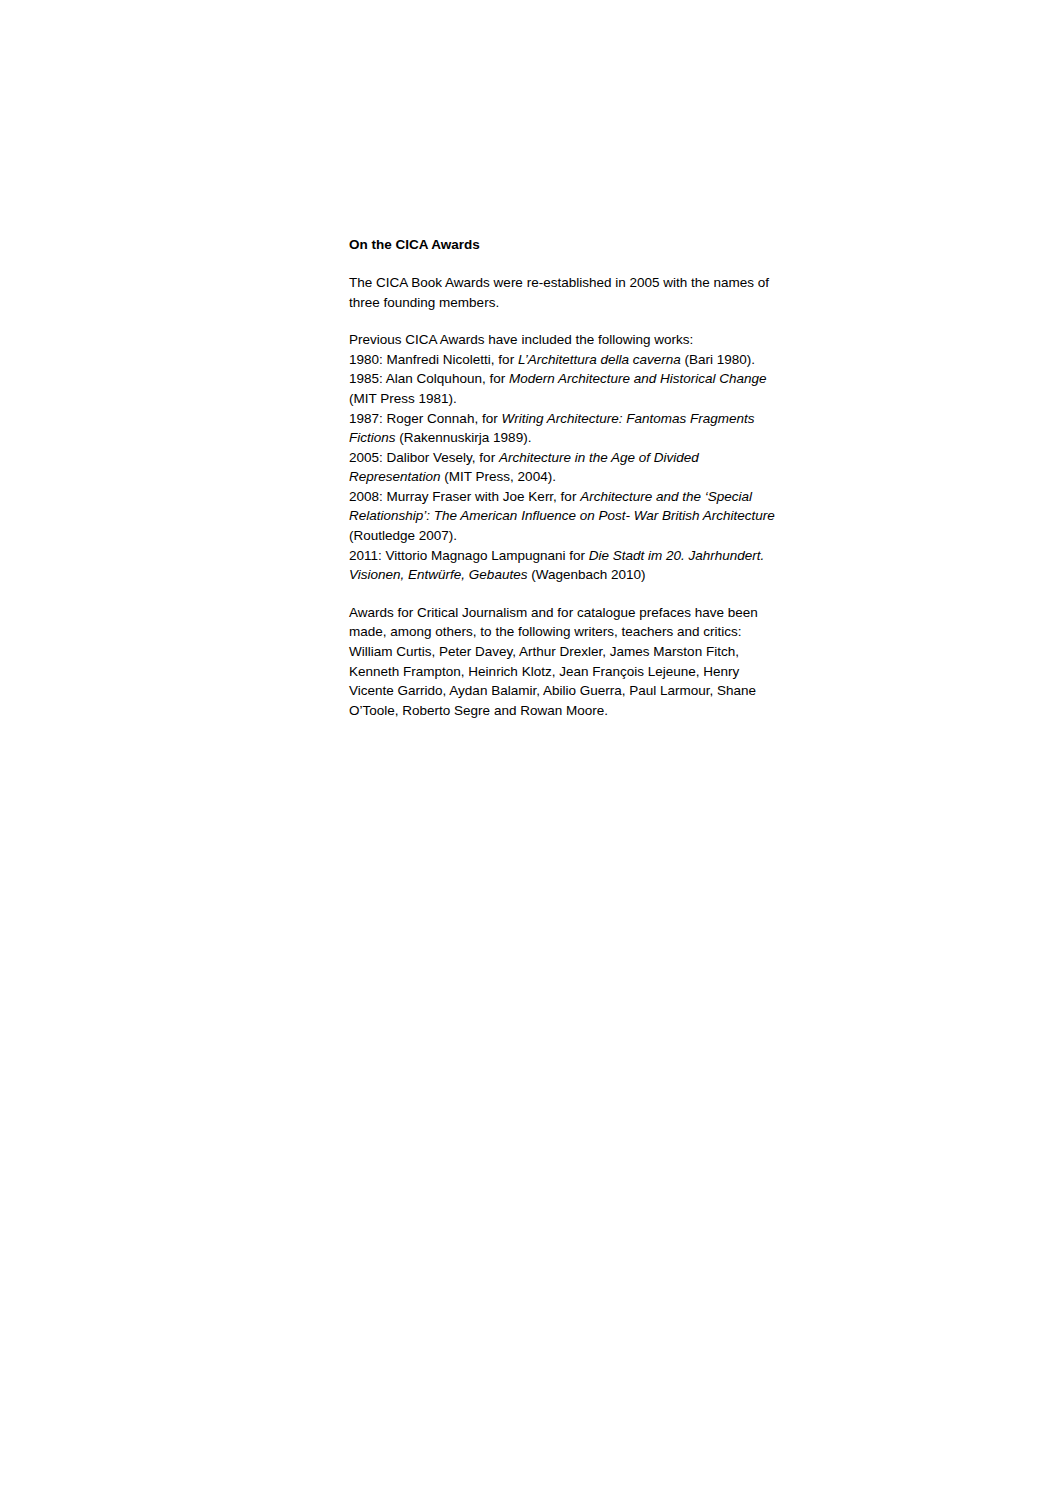On the CICA Awards
The CICA Book Awards were re-established in 2005 with the names of three founding members.
Previous CICA Awards have included the following works:
1980: Manfredi Nicoletti, for L’Architettura della caverna (Bari 1980).
1985: Alan Colquhoun, for Modern Architecture and Historical Change (MIT Press 1981).
1987: Roger Connah, for Writing Architecture: Fantomas Fragments Fictions (Rakennuskirja 1989).
2005: Dalibor Vesely, for Architecture in the Age of Divided Representation (MIT Press, 2004).
2008: Murray Fraser with Joe Kerr, for Architecture and the ‘Special Relationship’: The American Influence on Post- War British Architecture (Routledge 2007).
2011: Vittorio Magnago Lampugnani for Die Stadt im 20. Jahrhundert. Visionen, Entwürfe, Gebautes (Wagenbach 2010)
Awards for Critical Journalism and for catalogue prefaces have been made, among others, to the following writers, teachers and critics: William Curtis, Peter Davey, Arthur Drexler, James Marston Fitch, Kenneth Frampton, Heinrich Klotz, Jean François Lejeune, Henry Vicente Garrido, Aydan Balamir, Abilio Guerra, Paul Larmour, Shane O’Toole, Roberto Segre and Rowan Moore.